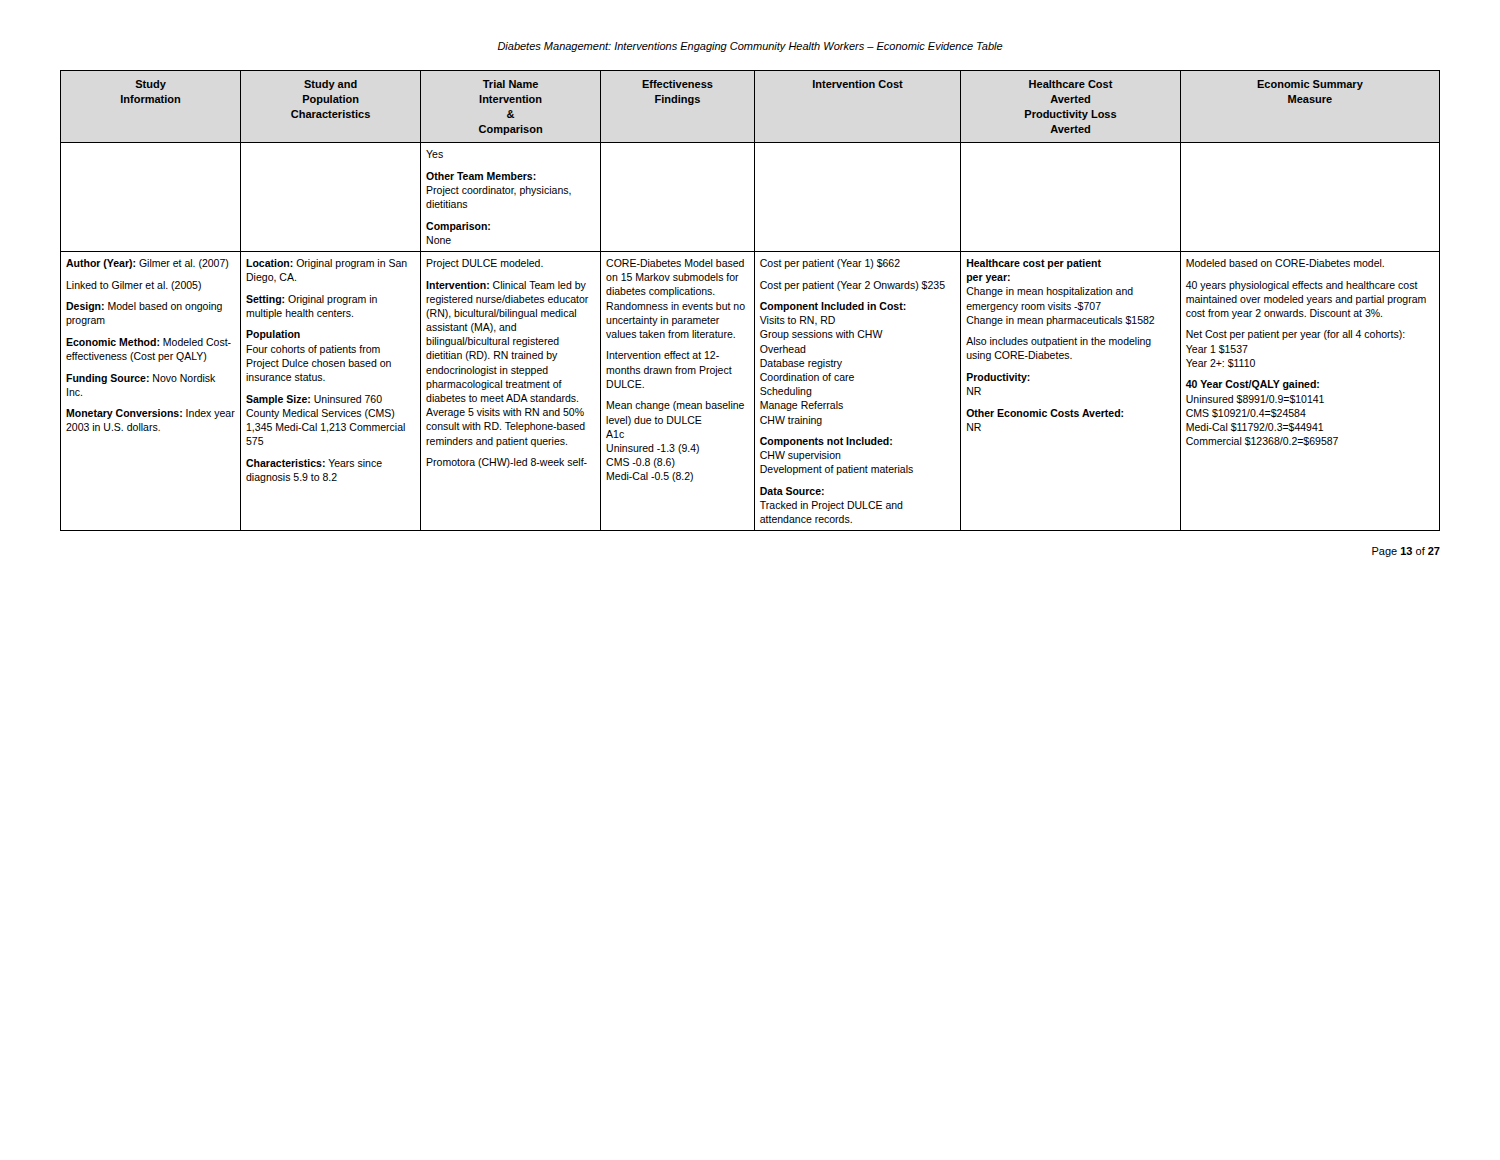Diabetes Management: Interventions Engaging Community Health Workers – Economic Evidence Table
| Study Information | Study and Population Characteristics | Trial Name Intervention & Comparison | Effectiveness Findings | Intervention Cost | Healthcare Cost Averted Productivity Loss Averted | Economic Summary Measure |
| --- | --- | --- | --- | --- | --- | --- |
| | | Yes Other Team Members: Project coordinator, physicians, dietitians Comparison: None | | | | |
| Author (Year): Gilmer et al. (2007) Linked to Gilmer et al. (2005) Design: Model based on ongoing program Economic Method: Modeled Cost-effectiveness (Cost per QALY) Funding Source: Novo Nordisk Inc. Monetary Conversions: Index year 2003 in U.S. dollars . | Location: Original program in San Diego, CA. Setting: Original program in multiple health centers. Population Four cohorts of patients from Project Dulce chosen based on insurance status. Sample Size: Uninsured 760 County Medical Services (CMS) 1,345 Medi-Cal 1,213 Commercial 575 Characteristics: Years since diagnosis 5.9 to 8.2 | Project DULCE modeled. Intervention: Clinical Team led by registered nurse/diabetes educator (RN), bicultural/bilingual medical assistant (MA), and bilingual/bicultural registered dietitian (RD). RN trained by endocrinologist in stepped pharmacological treatment of diabetes to meet ADA standards. Average 5 visits with RN and 50% consult with RD. Telephone-based reminders and patient queries. Promotora (CHW)-led 8-week self- | CORE-Diabetes Model based on 15 Markov submodels for diabetes complications. Randomness in events but no uncertainty in parameter values taken from literature. Intervention effect at 12-months drawn from Project DULCE. Mean change (mean baseline level) due to DULCE A1c Uninsured -1.3 (9.4) CMS -0.8 (8.6) Medi-Cal -0.5 (8.2) | Cost per patient (Year 1) $662 Cost per patient (Year 2 Onwards) $235 Component Included in Cost: Visits to RN, RD Group sessions with CHW Overhead Database registry Coordination of care Scheduling Manage Referrals CHW training Components not Included: CHW supervision Development of patient materials Data Source: Tracked in Project DULCE and attendance records. | Healthcare cost per patient per year: Change in mean hospitalization and emergency room visits -$707 Change in mean pharmaceuticals $1582 Also includes outpatient in the modeling using CORE-Diabetes. Productivity: NR Other Economic Costs Averted: NR | Modeled based on CORE-Diabetes model. 40 years physiological effects and healthcare cost maintained over modeled years and partial program cost from year 2 onwards. Discount at 3%. Net Cost per patient per year (for all 4 cohorts): Year 1 $1537 Year 2+: $1110 40 Year Cost/QALY gained: Uninsured $8991/0.9=$10141 CMS $10921/0.4=$24584 Medi-Cal $11792/0.3=$44941 Commercial $12368/0.2=$69587 |
Page 13 of 27